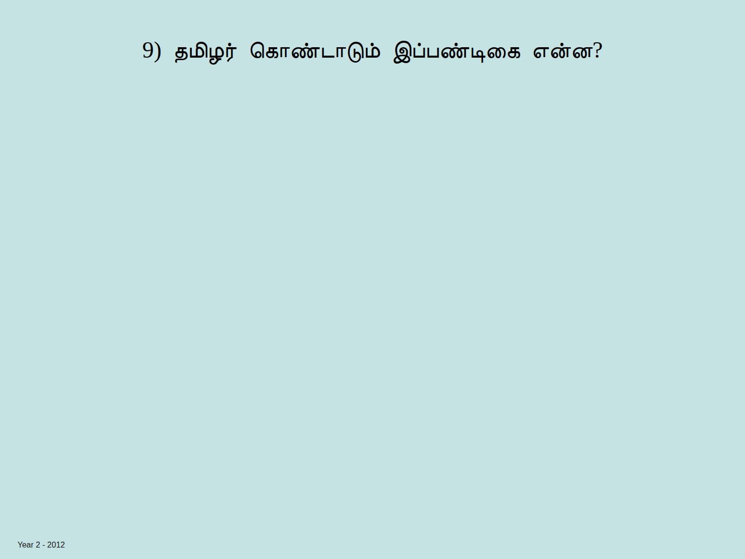9) தமிழர் கொண்டாடும் இப்பண்டிகை என்ன?
Year 2 - 2012